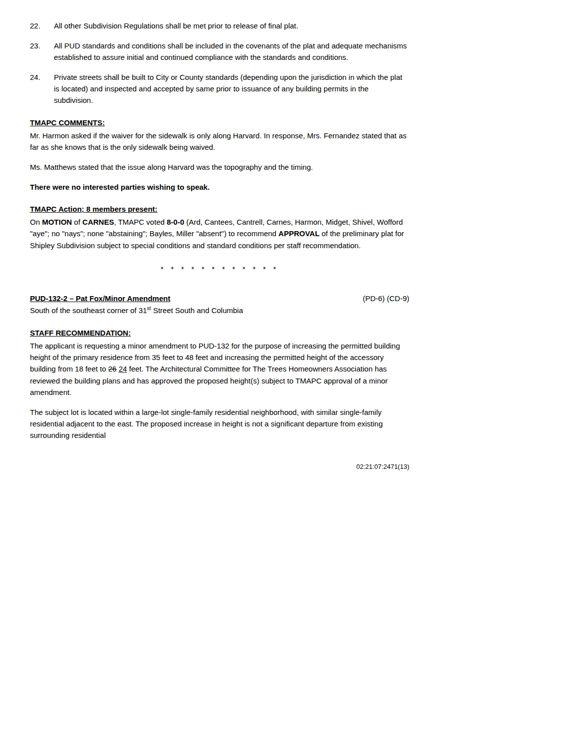22. All other Subdivision Regulations shall be met prior to release of final plat.
23. All PUD standards and conditions shall be included in the covenants of the plat and adequate mechanisms established to assure initial and continued compliance with the standards and conditions.
24. Private streets shall be built to City or County standards (depending upon the jurisdiction in which the plat is located) and inspected and accepted by same prior to issuance of any building permits in the subdivision.
TMAPC COMMENTS:
Mr. Harmon asked if the waiver for the sidewalk is only along Harvard. In response, Mrs. Fernandez stated that as far as she knows that is the only sidewalk being waived.
Ms. Matthews stated that the issue along Harvard was the topography and the timing.
There were no interested parties wishing to speak.
TMAPC Action; 8 members present:
On MOTION of CARNES, TMAPC voted 8-0-0 (Ard, Cantees, Cantrell, Carnes, Harmon, Midget, Shivel, Wofford "aye"; no "nays"; none "abstaining"; Bayles, Miller "absent") to recommend APPROVAL of the preliminary plat for Shipley Subdivision subject to special conditions and standard conditions per staff recommendation.
* * * * * * * * * * * *
PUD-132-2 – Pat Fox/Minor Amendment (PD-6) (CD-9)
South of the southeast corner of 31st Street South and Columbia
STAFF RECOMMENDATION:
The applicant is requesting a minor amendment to PUD-132 for the purpose of increasing the permitted building height of the primary residence from 35 feet to 48 feet and increasing the permitted height of the accessory building from 18 feet to 26 24 feet. The Architectural Committee for The Trees Homeowners Association has reviewed the building plans and has approved the proposed height(s) subject to TMAPC approval of a minor amendment.
The subject lot is located within a large-lot single-family residential neighborhood, with similar single-family residential adjacent to the east. The proposed increase in height is not a significant departure from existing surrounding residential
02:21:07:2471(13)